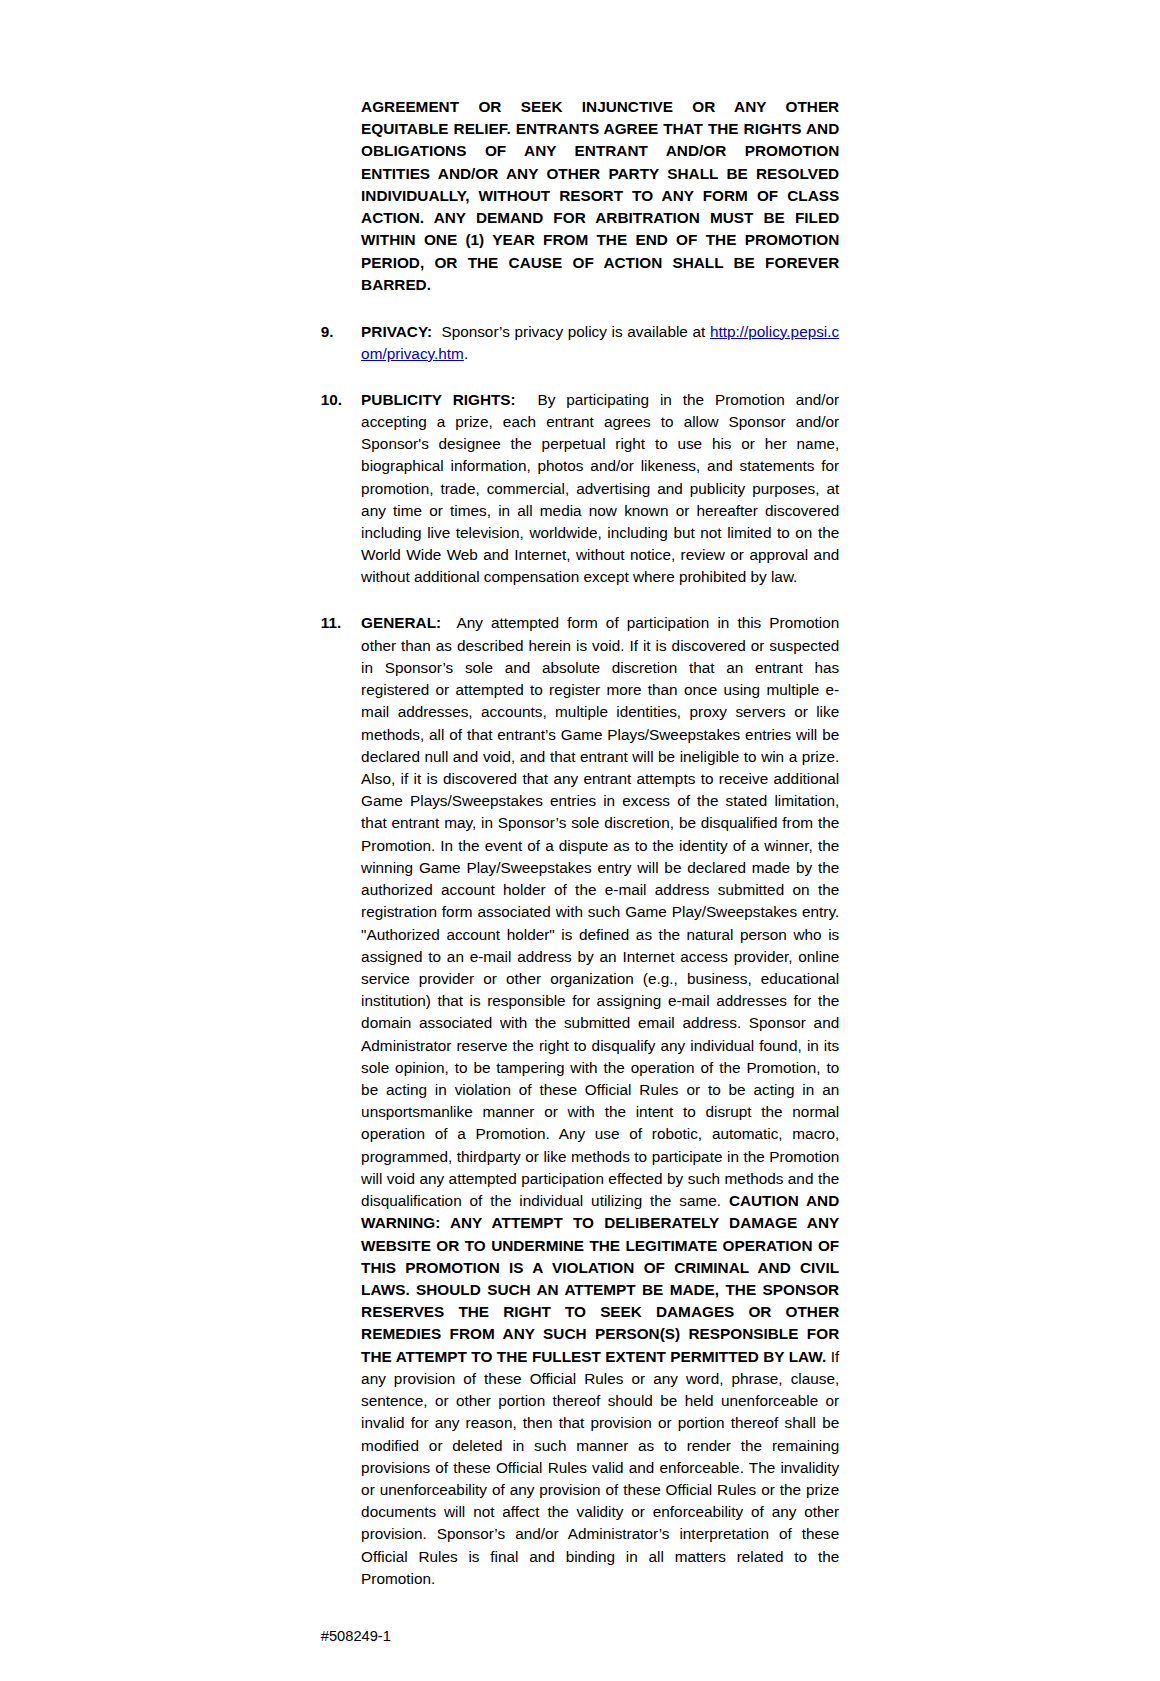AGREEMENT OR SEEK INJUNCTIVE OR ANY OTHER EQUITABLE RELIEF. ENTRANTS AGREE THAT THE RIGHTS AND OBLIGATIONS OF ANY ENTRANT AND/OR PROMOTION ENTITIES AND/OR ANY OTHER PARTY SHALL BE RESOLVED INDIVIDUALLY, WITHOUT RESORT TO ANY FORM OF CLASS ACTION. ANY DEMAND FOR ARBITRATION MUST BE FILED WITHIN ONE (1) YEAR FROM THE END OF THE PROMOTION PERIOD, OR THE CAUSE OF ACTION SHALL BE FOREVER BARRED.
9. PRIVACY: Sponsor’s privacy policy is available at http://policy.pepsi.com/privacy.htm.
10. PUBLICITY RIGHTS: By participating in the Promotion and/or accepting a prize, each entrant agrees to allow Sponsor and/or Sponsor's designee the perpetual right to use his or her name, biographical information, photos and/or likeness, and statements for promotion, trade, commercial, advertising and publicity purposes, at any time or times, in all media now known or hereafter discovered including live television, worldwide, including but not limited to on the World Wide Web and Internet, without notice, review or approval and without additional compensation except where prohibited by law.
11. GENERAL: Any attempted form of participation in this Promotion other than as described herein is void. If it is discovered or suspected in Sponsor’s sole and absolute discretion that an entrant has registered or attempted to register more than once using multiple e-mail addresses, accounts, multiple identities, proxy servers or like methods, all of that entrant’s Game Plays/Sweepstakes entries will be declared null and void, and that entrant will be ineligible to win a prize. Also, if it is discovered that any entrant attempts to receive additional Game Plays/Sweepstakes entries in excess of the stated limitation, that entrant may, in Sponsor’s sole discretion, be disqualified from the Promotion. In the event of a dispute as to the identity of a winner, the winning Game Play/Sweepstakes entry will be declared made by the authorized account holder of the e-mail address submitted on the registration form associated with such Game Play/Sweepstakes entry. "Authorized account holder" is defined as the natural person who is assigned to an e-mail address by an Internet access provider, online service provider or other organization (e.g., business, educational institution) that is responsible for assigning e-mail addresses for the domain associated with the submitted email address. Sponsor and Administrator reserve the right to disqualify any individual found, in its sole opinion, to be tampering with the operation of the Promotion, to be acting in violation of these Official Rules or to be acting in an unsportsmanlike manner or with the intent to disrupt the normal operation of a Promotion. Any use of robotic, automatic, macro, programmed, thirdparty or like methods to participate in the Promotion will void any attempted participation effected by such methods and the disqualification of the individual utilizing the same. CAUTION AND WARNING: ANY ATTEMPT TO DELIBERATELY DAMAGE ANY WEBSITE OR TO UNDERMINE THE LEGITIMATE OPERATION OF THIS PROMOTION IS A VIOLATION OF CRIMINAL AND CIVIL LAWS. SHOULD SUCH AN ATTEMPT BE MADE, THE SPONSOR RESERVES THE RIGHT TO SEEK DAMAGES OR OTHER REMEDIES FROM ANY SUCH PERSON(S) RESPONSIBLE FOR THE ATTEMPT TO THE FULLEST EXTENT PERMITTED BY LAW. If any provision of these Official Rules or any word, phrase, clause, sentence, or other portion thereof should be held unenforceable or invalid for any reason, then that provision or portion thereof shall be modified or deleted in such manner as to render the remaining provisions of these Official Rules valid and enforceable. The invalidity or unenforceability of any provision of these Official Rules or the prize documents will not affect the validity or enforceability of any other provision. Sponsor’s and/or Administrator’s interpretation of these Official Rules is final and binding in all matters related to the Promotion.
#508249-1